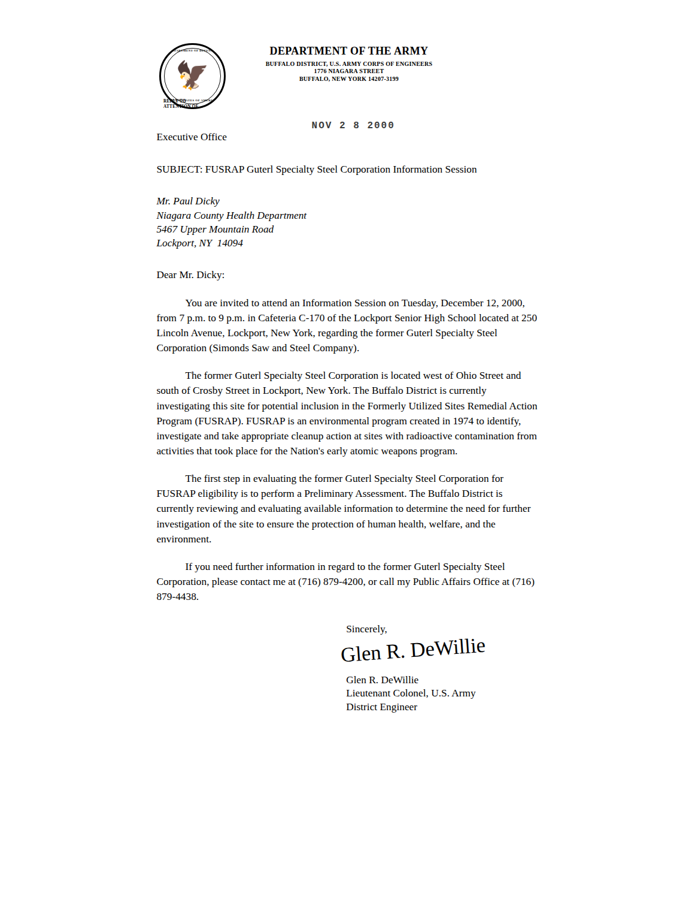Department of Defense
🦅
United States of America
DEPARTMENT OF THE ARMY
BUFFALO DISTRICT, U.S. ARMY CORPS OF ENGINEERS
1776 NIAGARA STREET
BUFFALO, NEW YORK 14207-3199
REPLY TO
ATTENTION OF
Executive Office
NOV 2 8 2000
SUBJECT: FUSRAP Guterl Specialty Steel Corporation Information Session
Mr. Paul Dicky
Niagara County Health Department
5467 Upper Mountain Road
Lockport, NY 14094
Dear Mr. Dicky:
You are invited to attend an Information Session on Tuesday, December 12, 2000, from 7 p.m. to 9 p.m. in Cafeteria C-170 of the Lockport Senior High School located at 250 Lincoln Avenue, Lockport, New York, regarding the former Guterl Specialty Steel Corporation (Simonds Saw and Steel Company).
The former Guterl Specialty Steel Corporation is located west of Ohio Street and south of Crosby Street in Lockport, New York. The Buffalo District is currently investigating this site for potential inclusion in the Formerly Utilized Sites Remedial Action Program (FUSRAP). FUSRAP is an environmental program created in 1974 to identify, investigate and take appropriate cleanup action at sites with radioactive contamination from activities that took place for the Nation's early atomic weapons program.
The first step in evaluating the former Guterl Specialty Steel Corporation for FUSRAP eligibility is to perform a Preliminary Assessment. The Buffalo District is currently reviewing and evaluating available information to determine the need for further investigation of the site to ensure the protection of human health, welfare, and the environment.
If you need further information in regard to the former Guterl Specialty Steel Corporation, please contact me at (716) 879-4200, or call my Public Affairs Office at (716) 879-4438.
Sincerely,
Glen R. DeWillie
Glen R. DeWillie
Lieutenant Colonel, U.S. Army
District Engineer